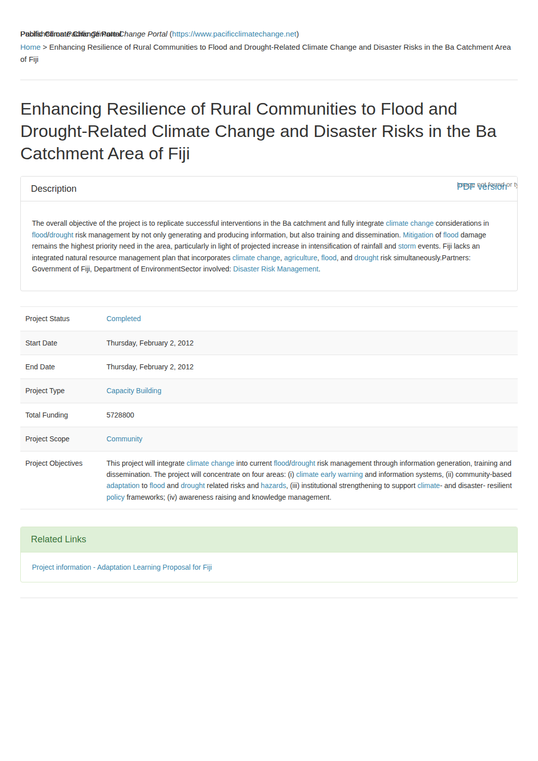Pacific Climate Change Portal Pacific Climate Change Portal
Published on Pacific Climate Change Portal (https://www.pacificclimatechange.net)
Home > Enhancing Resilience of Rural Communities to Flood and Drought-Related Climate Change and Disaster Risks in the Ba Catchment Area of Fiji
Enhancing Resilience of Rural Communities to Flood and Drought-Related Climate Change and Disaster Risks in the Ba Catchment Area of Fiji
Image not found or type unknown PDF version Description
The overall objective of the project is to replicate successful interventions in the Ba catchment and fully integrate climate change considerations in flood/drought risk management by not only generating and producing information, but also training and dissemination. Mitigation of flood damage remains the highest priority need in the area, particularly in light of projected increase in intensification of rainfall and storm events. Fiji lacks an integrated natural resource management plan that incorporates climate change, agriculture, flood, and drought risk simultaneously.Partners: Government of Fiji, Department of EnvironmentSector involved: Disaster Risk Management.
| Project Status | Completed |
| Start Date | Thursday, February 2, 2012 |
| End Date | Thursday, February 2, 2012 |
| Project Type | Capacity Building |
| Total Funding | 5728800 |
| Project Scope | Community |
| Project Objectives | This project will integrate climate change into current flood / drought risk management through information generation, training and dissemination. The project will concentrate on four areas: (i) climate early warning and information systems, (ii) community-based adaptation to flood and drought related risks and hazards , (iii) institutional strengthening to support climate - and disaster- resilient policy frameworks; (iv) awareness raising and knowledge management. |
Related Links
Project information - Adaptation Learning Proposal for Fiji